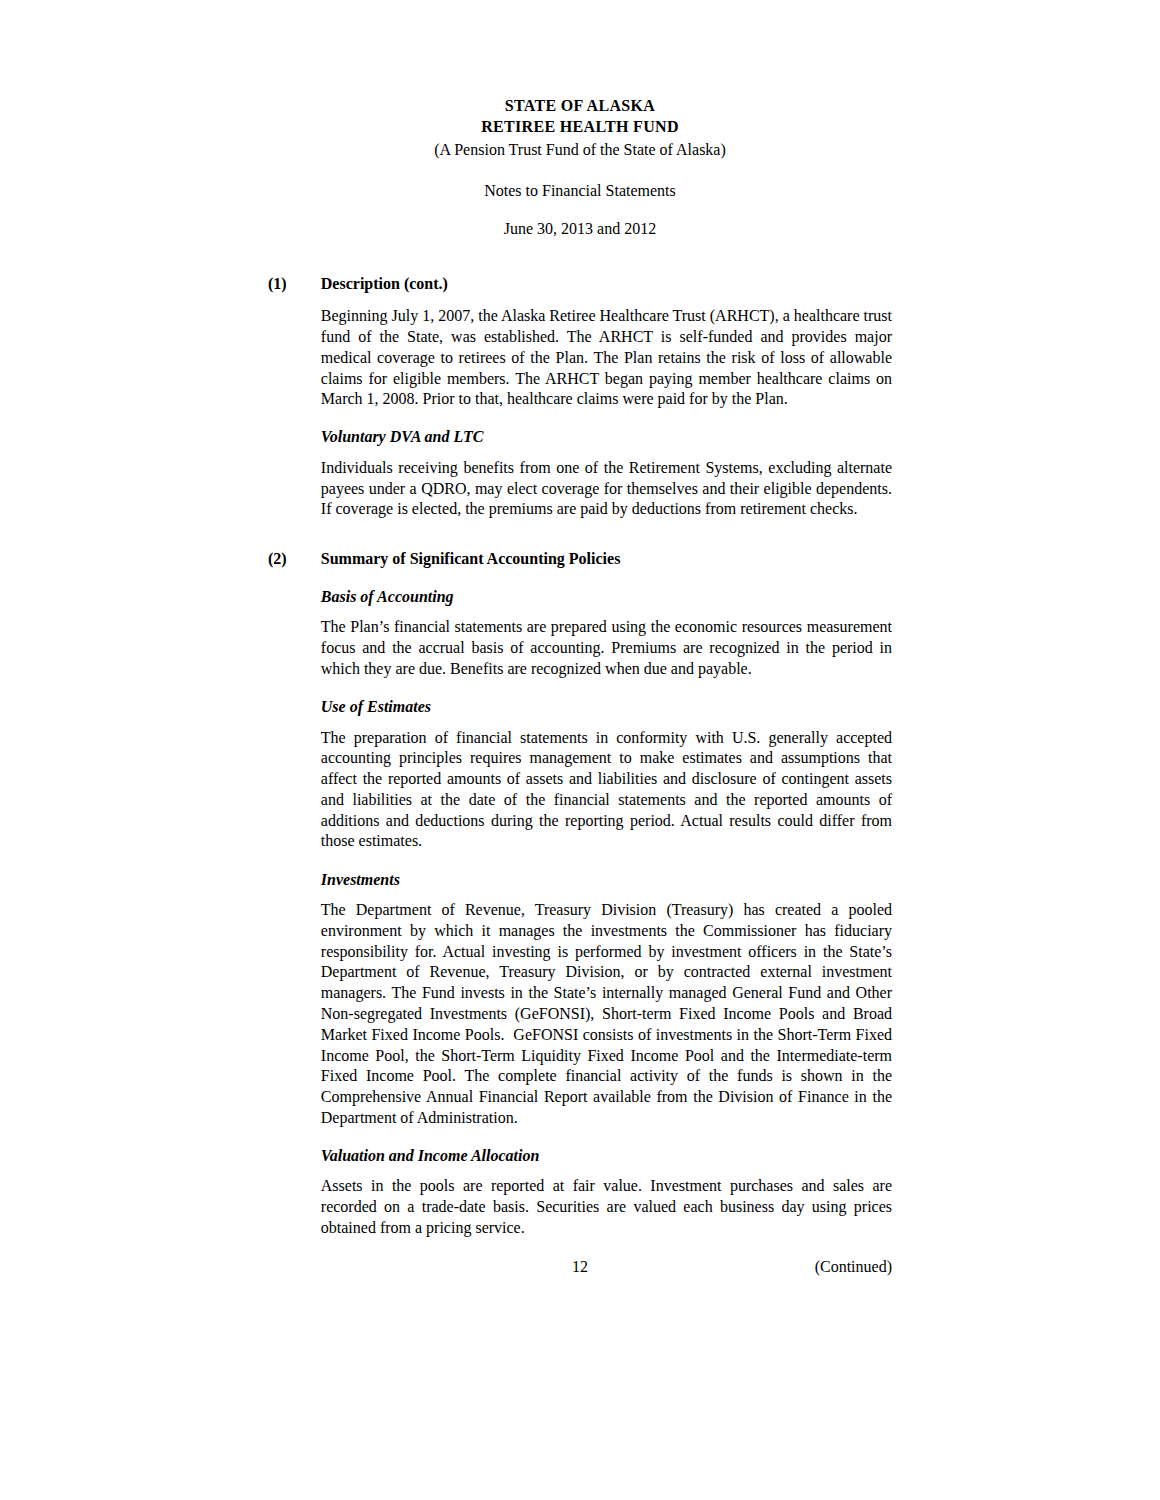STATE OF ALASKA
RETIREE HEALTH FUND
(A Pension Trust Fund of the State of Alaska)
Notes to Financial Statements
June 30, 2013 and 2012
(1) Description (cont.)
Beginning July 1, 2007, the Alaska Retiree Healthcare Trust (ARHCT), a healthcare trust fund of the State, was established. The ARHCT is self-funded and provides major medical coverage to retirees of the Plan. The Plan retains the risk of loss of allowable claims for eligible members. The ARHCT began paying member healthcare claims on March 1, 2008. Prior to that, healthcare claims were paid for by the Plan.
Voluntary DVA and LTC
Individuals receiving benefits from one of the Retirement Systems, excluding alternate payees under a QDRO, may elect coverage for themselves and their eligible dependents. If coverage is elected, the premiums are paid by deductions from retirement checks.
(2) Summary of Significant Accounting Policies
Basis of Accounting
The Plan’s financial statements are prepared using the economic resources measurement focus and the accrual basis of accounting. Premiums are recognized in the period in which they are due. Benefits are recognized when due and payable.
Use of Estimates
The preparation of financial statements in conformity with U.S. generally accepted accounting principles requires management to make estimates and assumptions that affect the reported amounts of assets and liabilities and disclosure of contingent assets and liabilities at the date of the financial statements and the reported amounts of additions and deductions during the reporting period. Actual results could differ from those estimates.
Investments
The Department of Revenue, Treasury Division (Treasury) has created a pooled environment by which it manages the investments the Commissioner has fiduciary responsibility for. Actual investing is performed by investment officers in the State’s Department of Revenue, Treasury Division, or by contracted external investment managers. The Fund invests in the State’s internally managed General Fund and Other Non-segregated Investments (GeFONSI), Short-term Fixed Income Pools and Broad Market Fixed Income Pools. GeFONSI consists of investments in the Short-Term Fixed Income Pool, the Short-Term Liquidity Fixed Income Pool and the Intermediate-term Fixed Income Pool. The complete financial activity of the funds is shown in the Comprehensive Annual Financial Report available from the Division of Finance in the Department of Administration.
Valuation and Income Allocation
Assets in the pools are reported at fair value. Investment purchases and sales are recorded on a trade-date basis. Securities are valued each business day using prices obtained from a pricing service.
12
(Continued)